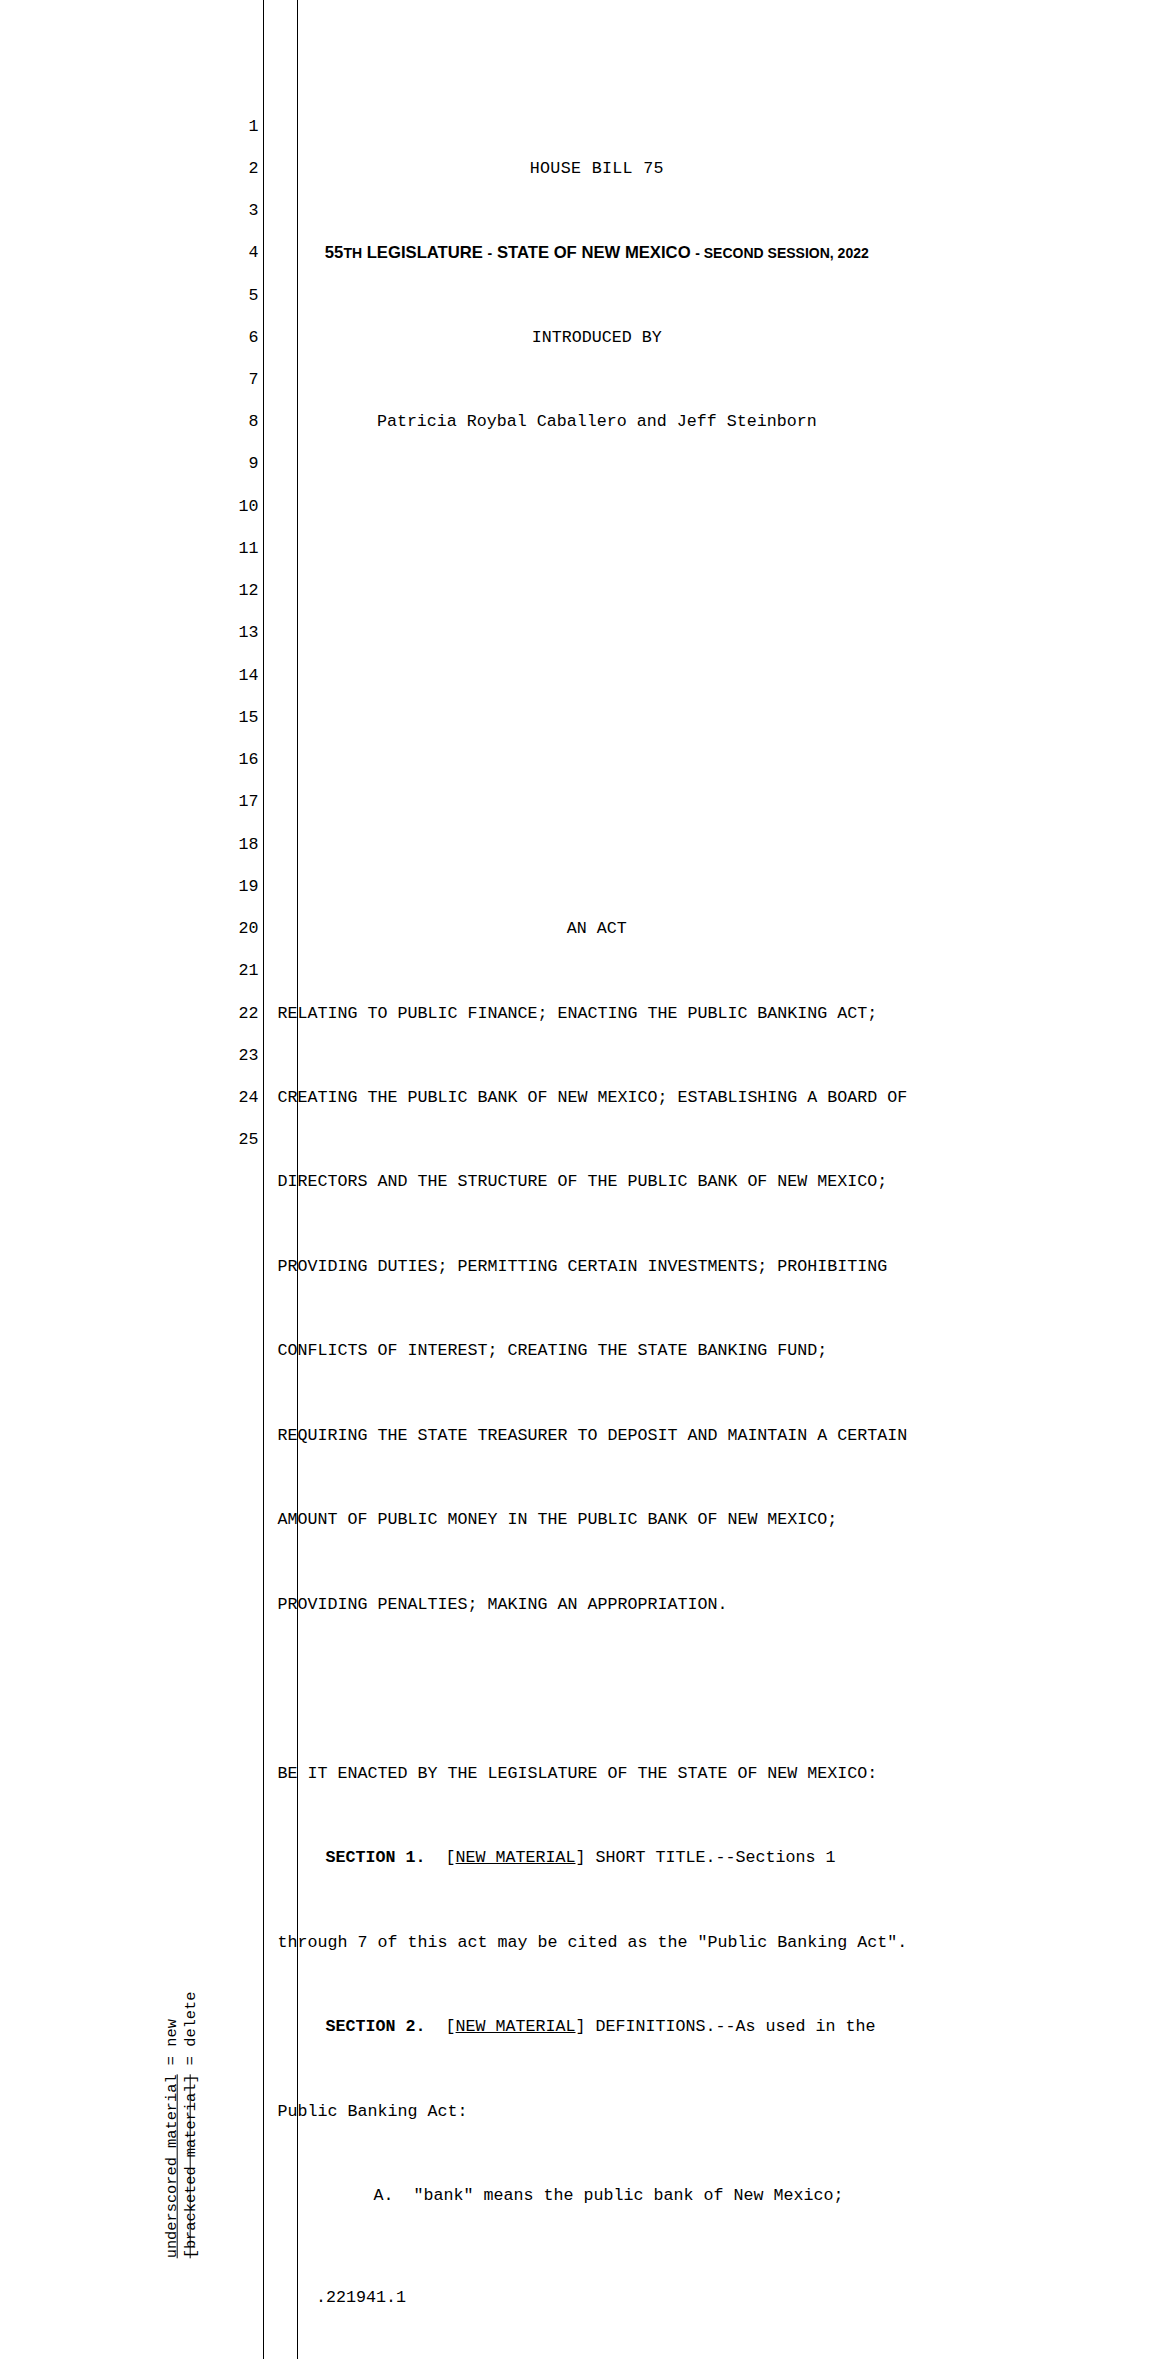underscored material = new [bracketed material] = delete
1
2
3
4
5
6
7
8
9
10
11
12
13
14
15
16
17
18
19
20
21
22
23
24
25
HOUSE BILL 75
55TH LEGISLATURE - STATE OF NEW MEXICO - SECOND SESSION, 2022
INTRODUCED BY
Patricia Roybal Caballero and Jeff Steinborn
AN ACT
RELATING TO PUBLIC FINANCE; ENACTING THE PUBLIC BANKING ACT;
CREATING THE PUBLIC BANK OF NEW MEXICO; ESTABLISHING A BOARD OF
DIRECTORS AND THE STRUCTURE OF THE PUBLIC BANK OF NEW MEXICO;
PROVIDING DUTIES; PERMITTING CERTAIN INVESTMENTS; PROHIBITING
CONFLICTS OF INTEREST; CREATING THE STATE BANKING FUND;
REQUIRING THE STATE TREASURER TO DEPOSIT AND MAINTAIN A CERTAIN
AMOUNT OF PUBLIC MONEY IN THE PUBLIC BANK OF NEW MEXICO;
PROVIDING PENALTIES; MAKING AN APPROPRIATION.
BE IT ENACTED BY THE LEGISLATURE OF THE STATE OF NEW MEXICO:
SECTION 1. [NEW MATERIAL] SHORT TITLE.--Sections 1
through 7 of this act may be cited as the "Public Banking Act".
SECTION 2. [NEW MATERIAL] DEFINITIONS.--As used in the
Public Banking Act:
A. "bank" means the public bank of New Mexico;
.221941.1